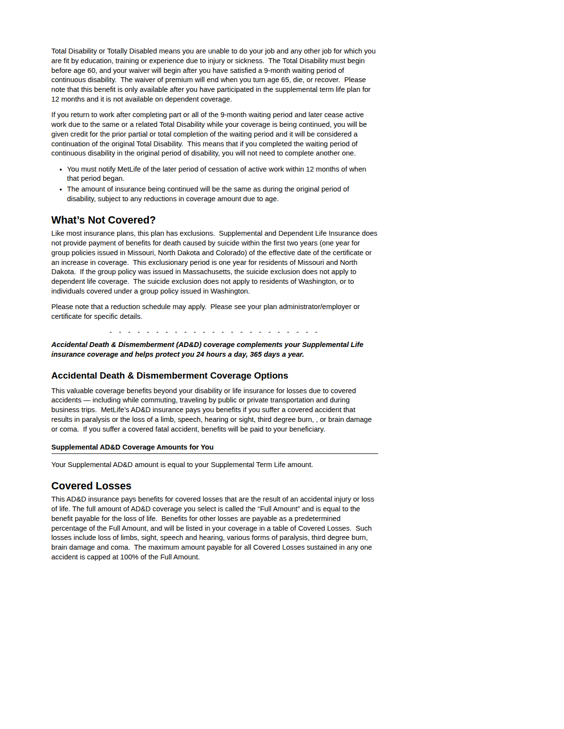Total Disability or Totally Disabled means you are unable to do your job and any other job for which you are fit by education, training or experience due to injury or sickness. The Total Disability must begin before age 60, and your waiver will begin after you have satisfied a 9-month waiting period of continuous disability. The waiver of premium will end when you turn age 65, die, or recover. Please note that this benefit is only available after you have participated in the supplemental term life plan for 12 months and it is not available on dependent coverage.
If you return to work after completing part or all of the 9-month waiting period and later cease active work due to the same or a related Total Disability while your coverage is being continued, you will be given credit for the prior partial or total completion of the waiting period and it will be considered a continuation of the original Total Disability. This means that if you completed the waiting period of continuous disability in the original period of disability, you will not need to complete another one.
You must notify MetLife of the later period of cessation of active work within 12 months of when that period began.
The amount of insurance being continued will be the same as during the original period of disability, subject to any reductions in coverage amount due to age.
What’s Not Covered?
Like most insurance plans, this plan has exclusions. Supplemental and Dependent Life Insurance does not provide payment of benefits for death caused by suicide within the first two years (one year for group policies issued in Missouri, North Dakota and Colorado) of the effective date of the certificate or an increase in coverage. This exclusionary period is one year for residents of Missouri and North Dakota. If the group policy was issued in Massachusetts, the suicide exclusion does not apply to dependent life coverage. The suicide exclusion does not apply to residents of Washington, or to individuals covered under a group policy issued in Washington.
Please note that a reduction schedule may apply. Please see your plan administrator/employer or certificate for specific details.
- - - - - - - - - - - - - - - - - - - - - - -
Accidental Death & Dismemberment (AD&D) coverage complements your Supplemental Life insurance coverage and helps protect you 24 hours a day, 365 days a year.
Accidental Death & Dismemberment Coverage Options
This valuable coverage benefits beyond your disability or life insurance for losses due to covered accidents — including while commuting, traveling by public or private transportation and during business trips. MetLife’s AD&D insurance pays you benefits if you suffer a covered accident that results in paralysis or the loss of a limb, speech, hearing or sight, third degree burn, , or brain damage or coma. If you suffer a covered fatal accident, benefits will be paid to your beneficiary.
Supplemental AD&D Coverage Amounts for You
Your Supplemental AD&D amount is equal to your Supplemental Term Life amount.
Covered Losses
This AD&D insurance pays benefits for covered losses that are the result of an accidental injury or loss of life. The full amount of AD&D coverage you select is called the “Full Amount” and is equal to the benefit payable for the loss of life. Benefits for other losses are payable as a predetermined percentage of the Full Amount, and will be listed in your coverage in a table of Covered Losses. Such losses include loss of limbs, sight, speech and hearing, various forms of paralysis, third degree burn, brain damage and coma. The maximum amount payable for all Covered Losses sustained in any one accident is capped at 100% of the Full Amount.